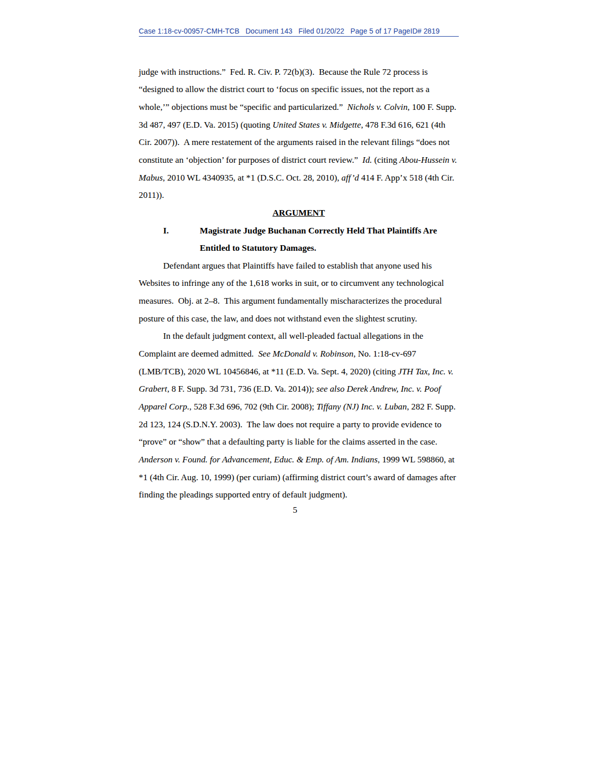Case 1:18-cv-00957-CMH-TCB Document 143 Filed 01/20/22 Page 5 of 17 PageID# 2819
judge with instructions.” Fed. R. Civ. P. 72(b)(3). Because the Rule 72 process is “designed to allow the district court to ‘focus on specific issues, not the report as a whole,’” objections must be “specific and particularized.” Nichols v. Colvin, 100 F. Supp. 3d 487, 497 (E.D. Va. 2015) (quoting United States v. Midgette, 478 F.3d 616, 621 (4th Cir. 2007)). A mere restatement of the arguments raised in the relevant filings “does not constitute an ‘objection’ for purposes of district court review.” Id. (citing Abou-Hussein v. Mabus, 2010 WL 4340935, at *1 (D.S.C. Oct. 28, 2010), aff’d 414 F. App’x 518 (4th Cir. 2011)).
ARGUMENT
| I. | Magistrate Judge Buchanan Correctly Held That Plaintiffs Are Entitled to Statutory Damages. |
Defendant argues that Plaintiffs have failed to establish that anyone used his Websites to infringe any of the 1,618 works in suit, or to circumvent any technological measures. Obj. at 2–8. This argument fundamentally mischaracterizes the procedural posture of this case, the law, and does not withstand even the slightest scrutiny.
In the default judgment context, all well-pleaded factual allegations in the Complaint are deemed admitted. See McDonald v. Robinson, No. 1:18-cv-697 (LMB/TCB), 2020 WL 10456846, at *11 (E.D. Va. Sept. 4, 2020) (citing JTH Tax, Inc. v. Grabert, 8 F. Supp. 3d 731, 736 (E.D. Va. 2014)); see also Derek Andrew, Inc. v. Poof Apparel Corp., 528 F.3d 696, 702 (9th Cir. 2008); Tiffany (NJ) Inc. v. Luban, 282 F. Supp. 2d 123, 124 (S.D.N.Y. 2003). The law does not require a party to provide evidence to “prove” or “show” that a defaulting party is liable for the claims asserted in the case. Anderson v. Found. for Advancement, Educ. & Emp. of Am. Indians, 1999 WL 598860, at *1 (4th Cir. Aug. 10, 1999) (per curiam) (affirming district court’s award of damages after finding the pleadings supported entry of default judgment).
5